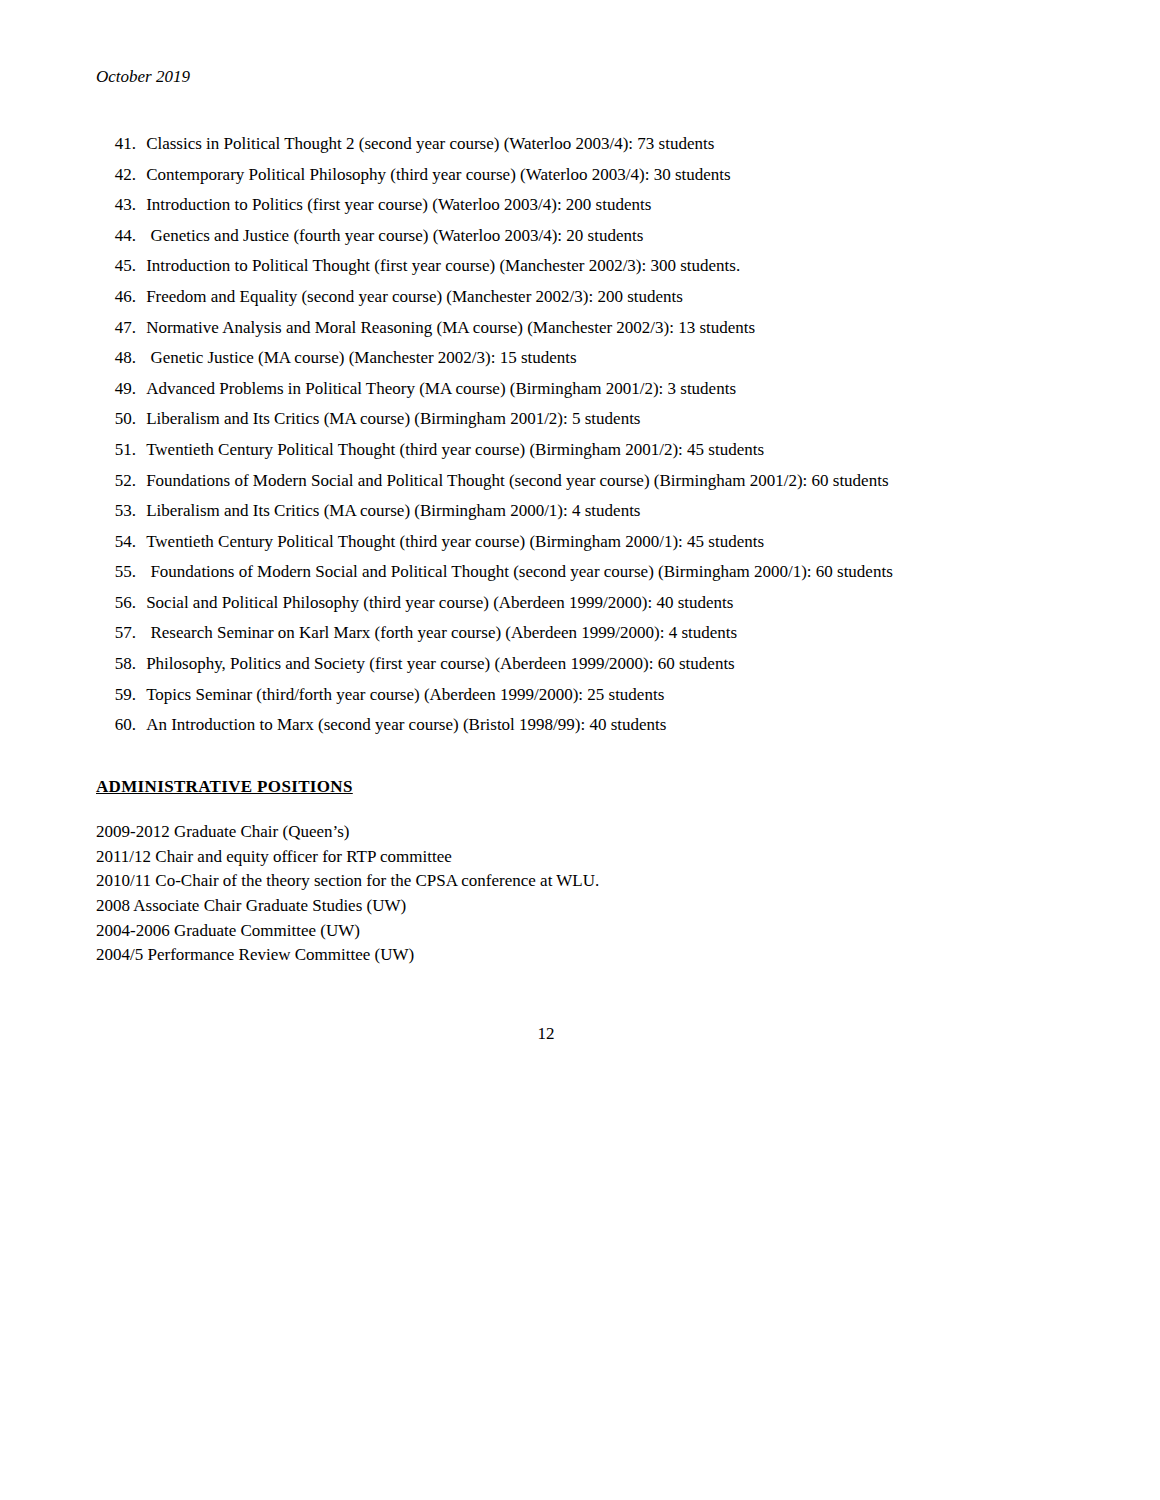October 2019
Classics in Political Thought 2 (second year course) (Waterloo 2003/4): 73 students
Contemporary Political Philosophy (third year course) (Waterloo 2003/4): 30 students
Introduction to Politics (first year course) (Waterloo 2003/4): 200 students
Genetics and Justice (fourth year course) (Waterloo 2003/4): 20 students
Introduction to Political Thought (first year course) (Manchester 2002/3): 300 students.
Freedom and Equality (second year course) (Manchester 2002/3): 200 students
Normative Analysis and Moral Reasoning (MA course) (Manchester 2002/3): 13 students
Genetic Justice (MA course) (Manchester 2002/3): 15 students
Advanced Problems in Political Theory (MA course) (Birmingham 2001/2): 3 students
Liberalism and Its Critics (MA course) (Birmingham 2001/2): 5 students
Twentieth Century Political Thought (third year course) (Birmingham 2001/2): 45 students
Foundations of Modern Social and Political Thought (second year course) (Birmingham 2001/2): 60 students
Liberalism and Its Critics (MA course) (Birmingham 2000/1): 4 students
Twentieth Century Political Thought (third year course) (Birmingham 2000/1): 45 students
Foundations of Modern Social and Political Thought (second year course) (Birmingham 2000/1): 60 students
Social and Political Philosophy (third year course) (Aberdeen 1999/2000): 40 students
Research Seminar on Karl Marx (forth year course) (Aberdeen 1999/2000): 4 students
Philosophy, Politics and Society (first year course) (Aberdeen 1999/2000): 60 students
Topics Seminar (third/forth year course) (Aberdeen 1999/2000): 25 students
An Introduction to Marx (second year course) (Bristol 1998/99): 40 students
ADMINISTRATIVE POSITIONS
2009-2012 Graduate Chair (Queen’s)
2011/12 Chair and equity officer for RTP committee
2010/11 Co-Chair of the theory section for the CPSA conference at WLU.
2008 Associate Chair Graduate Studies (UW)
2004-2006 Graduate Committee (UW)
2004/5 Performance Review Committee (UW)
12